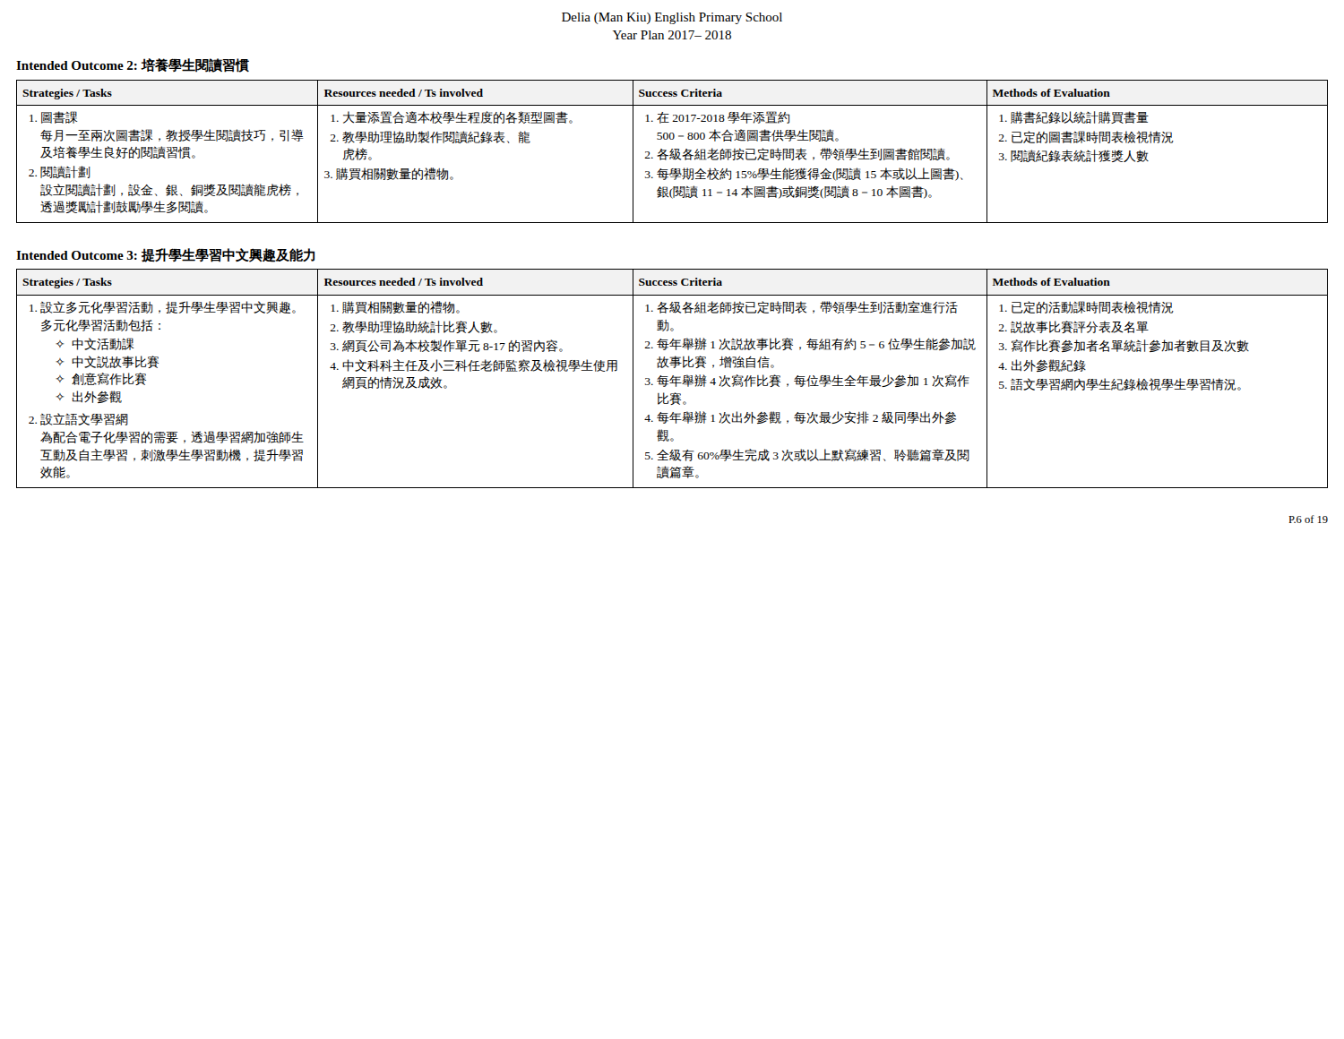Delia (Man Kiu) English Primary School
Year Plan 2017– 2018
Intended Outcome 2: 培養學生閱讀習慣
| Strategies / Tasks | Resources needed / Ts involved | Success Criteria | Methods of Evaluation |
| --- | --- | --- | --- |
| 圖書課 每月一至兩次圖書課，教授學生閱讀技巧，引導及培養學生良好的閱讀習慣。 閱讀計劃 設立閱讀計劃，設金、銀、銅獎及閱讀龍虎榜，透過獎勵計劃鼓勵學生多閱讀。 | 大量添置合適本校學生程度的各類型圖書。 教學助理協助製作閱讀紀錄表、龍 虎榜。 3. 購買相關數量的禮物。 | 在 2017-2018 學年添置約 500－800 本合適圖書供學生閱讀。 各級各組老師按已定時間表，帶領學生到圖書館閱讀。 每學期全校約 15%學生能獲得金(閱讀 15 本或以上圖書)、銀(閱讀 11－14 本圖書)或銅獎(閱讀 8－10 本圖書)。 | 購書紀錄以統計購買書量 已定的圖書課時間表檢視情況 閱讀紀錄表統計獲獎人數 |
Intended Outcome 3: 提升學生學習中文興趣及能力
| Strategies / Tasks | Resources needed / Ts involved | Success Criteria | Methods of Evaluation |
| --- | --- | --- | --- |
| 設立多元化學習活動，提升學生學習中文興趣。 多元化學習活動包括： 中文活動課 中文説故事比賽 創意寫作比賽 出外參觀 設立語文學習網 為配合電子化學習的需要，透過學習網加強師生互動及自主學習，刺激學生學習動機，提升學習效能。 | 購買相關數量的禮物。 教學助理協助統計比賽人數。 網頁公司為本校製作單元 8-17 的習內容。 中文科科主任及小三科任老師監察及檢視學生使用網頁的情況及成效。 | 各級各組老師按已定時間表，帶領學生到活動室進行活動。 每年舉辦 1 次説故事比賽，每組有約 5－6 位學生能參加説故事比賽，增強自信。 每年舉辦 4 次寫作比賽，每位學生全年最少參加 1 次寫作比賽。 每年舉辦 1 次出外參觀，每次最少安排 2 級同學出外參觀。 全級有 60%學生完成 3 次或以上默寫練習、聆聽篇章及閱讀篇章。 | 已定的活動課時間表檢視情況 説故事比賽評分表及名單 寫作比賽參加者名單統計參加者數目及次數 出外參觀紀錄 語文學習網內學生紀錄檢視學生學習情況。 |
P.6 of 19